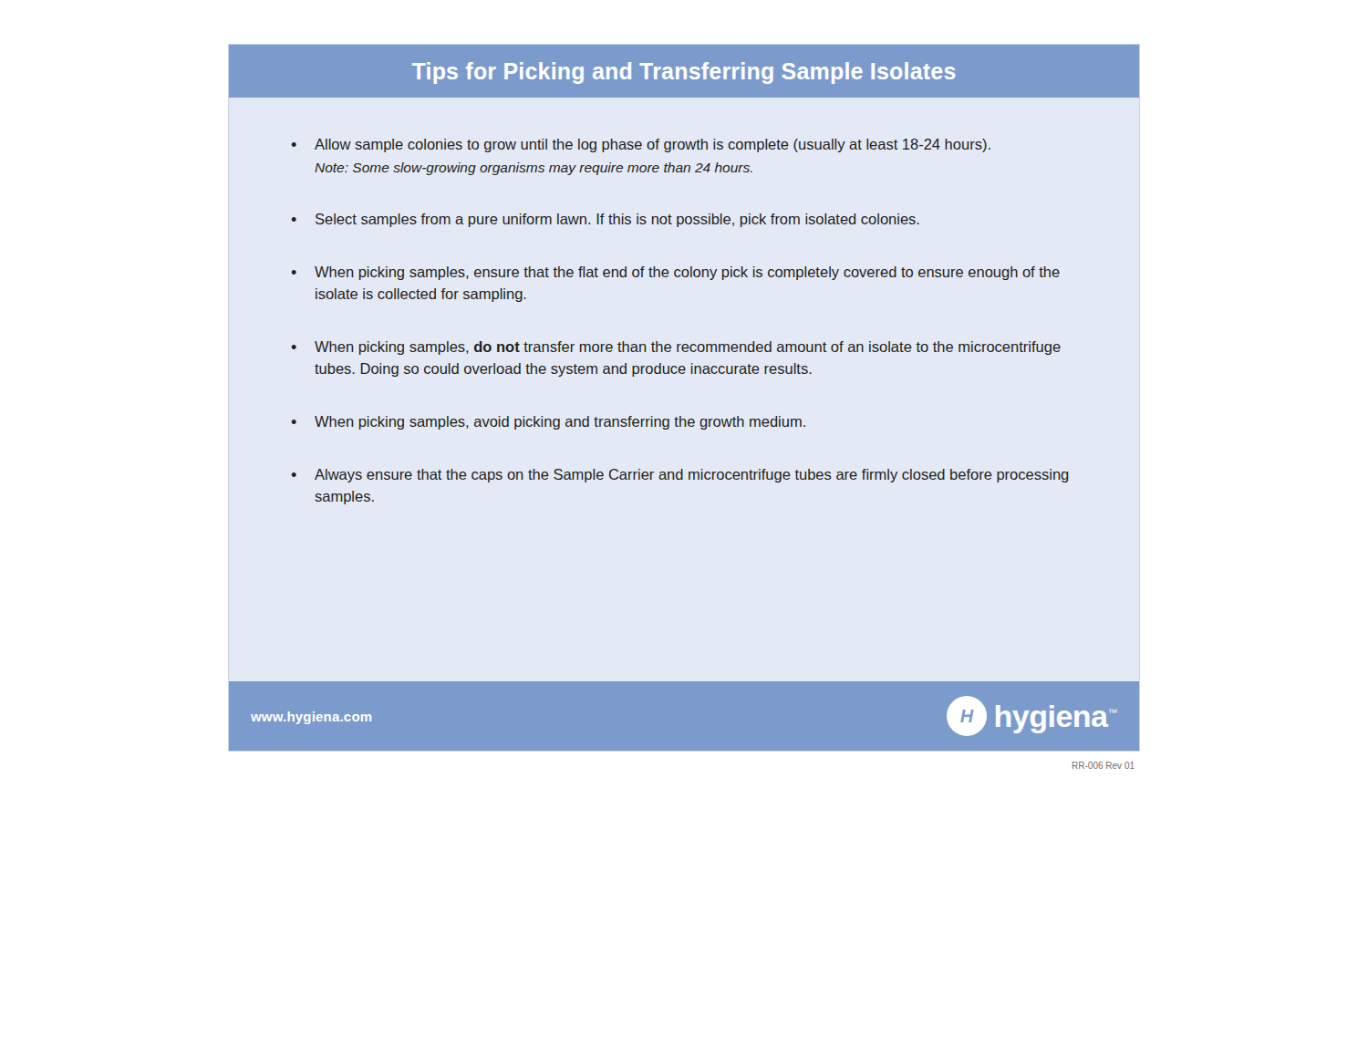Tips for Picking and Transferring Sample Isolates
Allow sample colonies to grow until the log phase of growth is complete (usually at least 18-24 hours). Note: Some slow-growing organisms may require more than 24 hours.
Select samples from a pure uniform lawn. If this is not possible, pick from isolated colonies.
When picking samples, ensure that the flat end of the colony pick is completely covered to ensure enough of the isolate is collected for sampling.
When picking samples, do not transfer more than the recommended amount of an isolate to the microcentrifuge tubes. Doing so could overload the system and produce inaccurate results.
When picking samples, avoid picking and transferring the growth medium.
Always ensure that the caps on the Sample Carrier and microcentrifuge tubes are firmly closed before processing samples.
www.hygiena.com
H hygiena™
RR-006 Rev 01